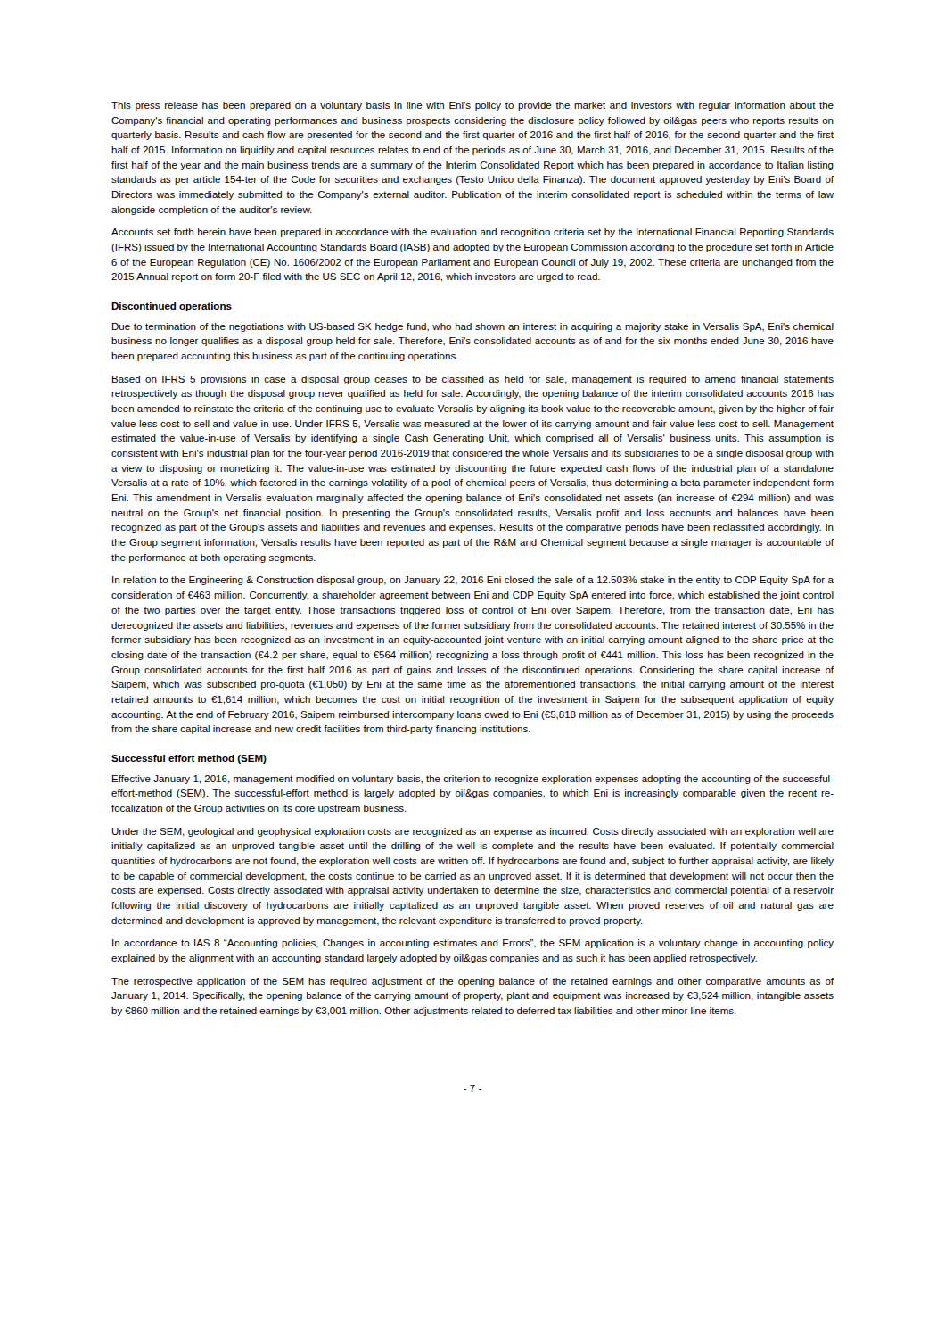This press release has been prepared on a voluntary basis in line with Eni's policy to provide the market and investors with regular information about the Company's financial and operating performances and business prospects considering the disclosure policy followed by oil&gas peers who reports results on quarterly basis. Results and cash flow are presented for the second and the first quarter of 2016 and the first half of 2016, for the second quarter and the first half of 2015. Information on liquidity and capital resources relates to end of the periods as of June 30, March 31, 2016, and December 31, 2015. Results of the first half of the year and the main business trends are a summary of the Interim Consolidated Report which has been prepared in accordance to Italian listing standards as per article 154-ter of the Code for securities and exchanges (Testo Unico della Finanza). The document approved yesterday by Eni's Board of Directors was immediately submitted to the Company's external auditor. Publication of the interim consolidated report is scheduled within the terms of law alongside completion of the auditor's review.
Accounts set forth herein have been prepared in accordance with the evaluation and recognition criteria set by the International Financial Reporting Standards (IFRS) issued by the International Accounting Standards Board (IASB) and adopted by the European Commission according to the procedure set forth in Article 6 of the European Regulation (CE) No. 1606/2002 of the European Parliament and European Council of July 19, 2002. These criteria are unchanged from the 2015 Annual report on form 20-F filed with the US SEC on April 12, 2016, which investors are urged to read.
Discontinued operations
Due to termination of the negotiations with US-based SK hedge fund, who had shown an interest in acquiring a majority stake in Versalis SpA, Eni's chemical business no longer qualifies as a disposal group held for sale. Therefore, Eni's consolidated accounts as of and for the six months ended June 30, 2016 have been prepared accounting this business as part of the continuing operations.
Based on IFRS 5 provisions in case a disposal group ceases to be classified as held for sale, management is required to amend financial statements retrospectively as though the disposal group never qualified as held for sale. Accordingly, the opening balance of the interim consolidated accounts 2016 has been amended to reinstate the criteria of the continuing use to evaluate Versalis by aligning its book value to the recoverable amount, given by the higher of fair value less cost to sell and value-in-use. Under IFRS 5, Versalis was measured at the lower of its carrying amount and fair value less cost to sell. Management estimated the value-in-use of Versalis by identifying a single Cash Generating Unit, which comprised all of Versalis' business units. This assumption is consistent with Eni's industrial plan for the four-year period 2016-2019 that considered the whole Versalis and its subsidiaries to be a single disposal group with a view to disposing or monetizing it. The value-in-use was estimated by discounting the future expected cash flows of the industrial plan of a standalone Versalis at a rate of 10%, which factored in the earnings volatility of a pool of chemical peers of Versalis, thus determining a beta parameter independent form Eni. This amendment in Versalis evaluation marginally affected the opening balance of Eni's consolidated net assets (an increase of €294 million) and was neutral on the Group's net financial position. In presenting the Group's consolidated results, Versalis profit and loss accounts and balances have been recognized as part of the Group's assets and liabilities and revenues and expenses. Results of the comparative periods have been reclassified accordingly. In the Group segment information, Versalis results have been reported as part of the R&M and Chemical segment because a single manager is accountable of the performance at both operating segments.
In relation to the Engineering & Construction disposal group, on January 22, 2016 Eni closed the sale of a 12.503% stake in the entity to CDP Equity SpA for a consideration of €463 million. Concurrently, a shareholder agreement between Eni and CDP Equity SpA entered into force, which established the joint control of the two parties over the target entity. Those transactions triggered loss of control of Eni over Saipem. Therefore, from the transaction date, Eni has derecognized the assets and liabilities, revenues and expenses of the former subsidiary from the consolidated accounts. The retained interest of 30.55% in the former subsidiary has been recognized as an investment in an equity-accounted joint venture with an initial carrying amount aligned to the share price at the closing date of the transaction (€4.2 per share, equal to €564 million) recognizing a loss through profit of €441 million. This loss has been recognized in the Group consolidated accounts for the first half 2016 as part of gains and losses of the discontinued operations. Considering the share capital increase of Saipem, which was subscribed pro-quota (€1,050) by Eni at the same time as the aforementioned transactions, the initial carrying amount of the interest retained amounts to €1,614 million, which becomes the cost on initial recognition of the investment in Saipem for the subsequent application of equity accounting. At the end of February 2016, Saipem reimbursed intercompany loans owed to Eni (€5,818 million as of December 31, 2015) by using the proceeds from the share capital increase and new credit facilities from third-party financing institutions.
Successful effort method (SEM)
Effective January 1, 2016, management modified on voluntary basis, the criterion to recognize exploration expenses adopting the accounting of the successful-effort-method (SEM). The successful-effort method is largely adopted by oil&gas companies, to which Eni is increasingly comparable given the recent re-focalization of the Group activities on its core upstream business.
Under the SEM, geological and geophysical exploration costs are recognized as an expense as incurred. Costs directly associated with an exploration well are initially capitalized as an unproved tangible asset until the drilling of the well is complete and the results have been evaluated. If potentially commercial quantities of hydrocarbons are not found, the exploration well costs are written off. If hydrocarbons are found and, subject to further appraisal activity, are likely to be capable of commercial development, the costs continue to be carried as an unproved asset. If it is determined that development will not occur then the costs are expensed. Costs directly associated with appraisal activity undertaken to determine the size, characteristics and commercial potential of a reservoir following the initial discovery of hydrocarbons are initially capitalized as an unproved tangible asset. When proved reserves of oil and natural gas are determined and development is approved by management, the relevant expenditure is transferred to proved property.
In accordance to IAS 8 “Accounting policies, Changes in accounting estimates and Errors”, the SEM application is a voluntary change in accounting policy explained by the alignment with an accounting standard largely adopted by oil&gas companies and as such it has been applied retrospectively.
The retrospective application of the SEM has required adjustment of the opening balance of the retained earnings and other comparative amounts as of January 1, 2014. Specifically, the opening balance of the carrying amount of property, plant and equipment was increased by €3,524 million, intangible assets by €860 million and the retained earnings by €3,001 million. Other adjustments related to deferred tax liabilities and other minor line items.
- 7 -